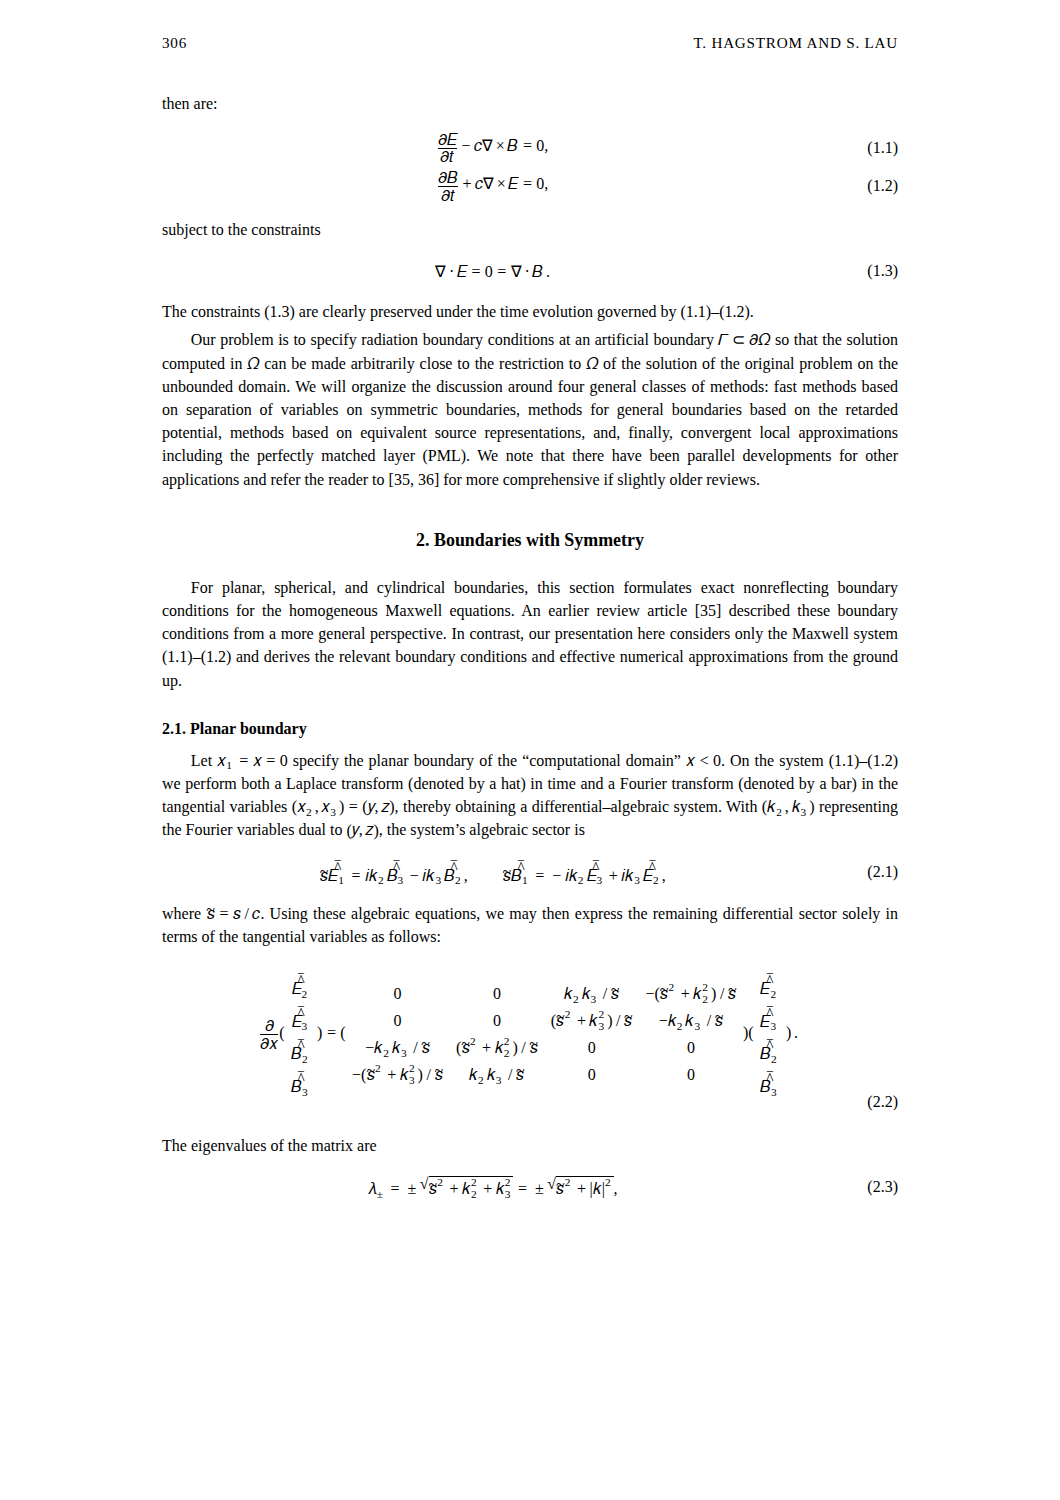306 T. Hagstrom and S. Lau
then are:
∂E ∂t − c∇×B = 0,
(1.1)
∂B ∂t + c∇×E = 0,
(1.2)
subject to the constraints
∇·E =0= ∇·B.
(1.3)
The constraints (1.3) are clearly preserved under the time evolution governed by (1.1)–(1.2).
Our problem is to specify radiation boundary conditions at an artificial boundary Γ⊂∂Ω so that the solution computed in Ω can be made arbitrarily close to the restriction to Ω of the solution of the original problem on the unbounded domain. We will organize the discussion around four general classes of methods: fast methods based on separation of variables on symmetric boundaries, methods for general boundaries based on the retarded potential, methods based on equivalent source representations, and, finally, convergent local approximations including the perfectly matched layer (PML). We note that there have been parallel developments for other applications and refer the reader to [35, 36] for more comprehensive if slightly older reviews.
2. Boundaries with Symmetry
For planar, spherical, and cylindrical boundaries, this section formulates exact nonreflecting boundary conditions for the homogeneous Maxwell equations. An earlier review article [35] described these boundary conditions from a more general perspective. In contrast, our presentation here considers only the Maxwell system (1.1)–(1.2) and derives the relevant boundary conditions and effective numerical approximations from the ground up.
2.1. Planar boundary
Let x1=x=0 specify the planar boundary of the “computational domain” x<0. On the system (1.1)–(1.2) we perform both a Laplace transform (denoted by a hat) in time and a Fourier transform (denoted by a bar) in the tangential variables (x2,x3)=(y,z), thereby obtaining a differential–algebraic system. With (k2,k3) representing the Fourier variables dual to (y,z), the system’s algebraic sector is
s~ E1^‾ = ik2 B3^‾ − ik3 B2^‾ , s~ B1^‾ = −ik2 E3^‾ + ik3 E2^‾ ,
(2.1)
where s~=s/c. Using these algebraic equations, we may then express the remaining differential sector solely in terms of the tangential variables as follows:
∂ ∂x ( E2^‾ E3^‾ B2^‾ B3^‾ ) = ( 0 0 k2k3/s~ −(s~2+k22)/s~ 0 0 (s~2+k32)/s~ −k2k3/s~ −k2k3/s~ (s~2+k22)/s~ 0 0 −(s~2+k32)/s~ k2k3/s~ 0 0 ) ( E2^‾ E3^‾ B2^‾ B3^‾ ) .
(2.2)
The eigenvalues of the matrix are
λ± = ± s~2 + k22 + k32 = ± s~2 + |k|2 ,
(2.3)